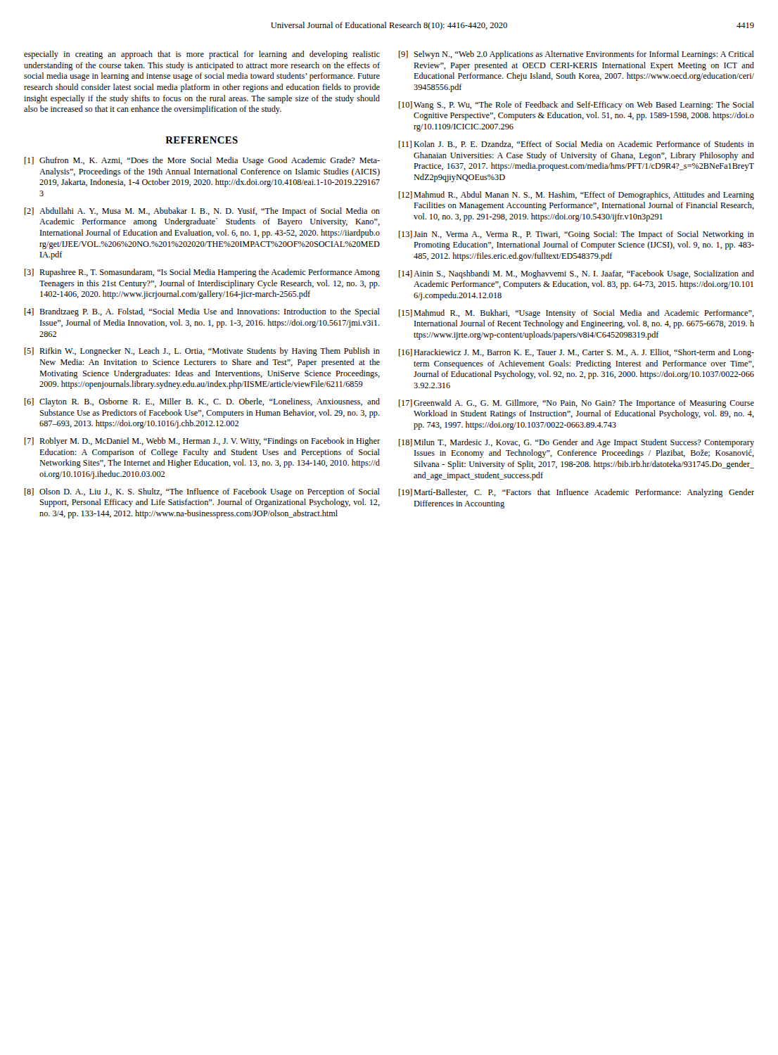Universal Journal of Educational Research 8(10): 4416-4420, 2020 4419
especially in creating an approach that is more practical for learning and developing realistic understanding of the course taken. This study is anticipated to attract more research on the effects of social media usage in learning and intense usage of social media toward students’ performance. Future research should consider latest social media platform in other regions and education fields to provide insight especially if the study shifts to focus on the rural areas. The sample size of the study should also be increased so that it can enhance the oversimplification of the study.
REFERENCES
[1] Ghufron M., K. Azmi, “Does the More Social Media Usage Good Academic Grade? Meta-Analysis”, Proceedings of the 19th Annual International Conference on Islamic Studies (AICIS) 2019, Jakarta, Indonesia, 1-4 October 2019, 2020. http://dx.doi.org/10.4108/eai.1-10-2019.2291673
[2] Abdullahi A. Y., Musa M. M., Abubakar I. B., N. D. Yusif, “The Impact of Social Media on Academic Performance among Undergraduate` Students of Bayero University, Kano”, International Journal of Education and Evaluation, vol. 6, no. 1, pp. 43-52, 2020. https://iiardpub.org/get/IJEE/VOL.%206%20NO.%201%202020/THE%20IMPACT%20OF%20SOCIAL%20MEDIA.pdf
[3] Rupashree R., T. Somasundaram, “Is Social Media Hampering the Academic Performance Among Teenagers in this 21st Century?”, Journal of Interdisciplinary Cycle Research, vol. 12, no. 3, pp. 1402-1406, 2020. http://www.jicrjournal.com/gallery/164-jicr-march-2565.pdf
[4] Brandtzaeg P. B., A. Folstad, “Social Media Use and Innovations: Introduction to the Special Issue”, Journal of Media Innovation, vol. 3, no. 1, pp. 1-3, 2016. https://doi.org/10.5617/jmi.v3i1.2862
[5] Rifkin W., Longnecker N., Leach J., L. Ortia, “Motivate Students by Having Them Publish in New Media: An Invitation to Science Lecturers to Share and Test”, Paper presented at the Motivating Science Undergraduates: Ideas and Interventions, UniServe Science Proceedings, 2009. https://openjournals.library.sydney.edu.au/index.php/IISME/article/viewFile/6211/6859
[6] Clayton R. B., Osborne R. E., Miller B. K., C. D. Oberle, “Loneliness, Anxiousness, and Substance Use as Predictors of Facebook Use”, Computers in Human Behavior, vol. 29, no. 3, pp. 687–693, 2013. https://doi.org/10.1016/j.chb.2012.12.002
[7] Roblyer M. D., McDaniel M., Webb M., Herman J., J. V. Witty, “Findings on Facebook in Higher Education: A Comparison of College Faculty and Student Uses and Perceptions of Social Networking Sites”, The Internet and Higher Education, vol. 13, no. 3, pp. 134-140, 2010. https://doi.org/10.1016/j.iheduc.2010.03.002
[8] Olson D. A., Liu J., K. S. Shultz, “The Influence of Facebook Usage on Perception of Social Support, Personal Efficacy and Life Satisfaction”. Journal of Organizational Psychology, vol. 12, no. 3/4, pp. 133-144, 2012. http://www.na-businesspress.com/JOP/olson_abstract.html
[9] Selwyn N., “Web 2.0 Applications as Alternative Environments for Informal Learnings: A Critical Review”, Paper presented at OECD CERI-KERIS International Expert Meeting on ICT and Educational Performance. Cheju Island, South Korea, 2007. https://www.oecd.org/education/ceri/39458556.pdf
[10] Wang S., P. Wu, “The Role of Feedback and Self-Efficacy on Web Based Learning: The Social Cognitive Perspective”, Computers & Education, vol. 51, no. 4, pp. 1589-1598, 2008. https://doi.org/10.1109/ICICIC.2007.296
[11] Kolan J. B., P. E. Dzandza, “Effect of Social Media on Academic Performance of Students in Ghanaian Universities: A Case Study of University of Ghana, Legon”, Library Philosophy and Practice, 1637, 2017. https://media.proquest.com/media/hms/PFT/1/cD9R4?_s=%2BNeFa1BreyTNdZ2p9qjiyNQOEus%3D
[12] Mahmud R., Abdul Manan N. S., M. Hashim, “Effect of Demographics, Attitudes and Learning Facilities on Management Accounting Performance”, International Journal of Financial Research, vol. 10, no. 3, pp. 291-298, 2019. https://doi.org/10.5430/ijfr.v10n3p291
[13] Jain N., Verma A., Verma R., P. Tiwari, “Going Social: The Impact of Social Networking in Promoting Education”, International Journal of Computer Science (IJCSI), vol. 9, no. 1, pp. 483-485, 2012. https://files.eric.ed.gov/fulltext/ED548379.pdf
[14] Ainin S., Naqshbandi M. M., Moghavvemi S., N. I. Jaafar, “Facebook Usage, Socialization and Academic Performance”, Computers & Education, vol. 83, pp. 64-73, 2015. https://doi.org/10.1016/j.compedu.2014.12.018
[15] Mahmud R., M. Bukhari, “Usage Intensity of Social Media and Academic Performance”, International Journal of Recent Technology and Engineering, vol. 8, no. 4, pp. 6675-6678, 2019. https://www.ijrte.org/wp-content/uploads/papers/v8i4/C6452098319.pdf
[16] Harackiewicz J. M., Barron K. E., Tauer J. M., Carter S. M., A. J. Elliot, “Short-term and Long-term Consequences of Achievement Goals: Predicting Interest and Performance over Time”, Journal of Educational Psychology, vol. 92, no. 2, pp. 316, 2000. https://doi.org/10.1037/0022-0663.92.2.316
[17] Greenwald A. G., G. M. Gillmore, “No Pain, No Gain? The Importance of Measuring Course Workload in Student Ratings of Instruction”, Journal of Educational Psychology, vol. 89, no. 4, pp. 743, 1997. https://doi.org/10.1037/0022-0663.89.4.743
[18] Milun T., Mardesic J., Kovac, G. “Do Gender and Age Impact Student Success? Contemporary Issues in Economy and Technology”, Conference Proceedings / Plazibat, Bože; Kosanović, Silvana - Split: University of Split, 2017, 198-208. https://bib.irb.hr/datoteka/931745.Do_gender_and_age_impact_student_success.pdf
[19] Martí-Ballester, C. P., “Factors that Influence Academic Performance: Analyzing Gender Differences in Accounting